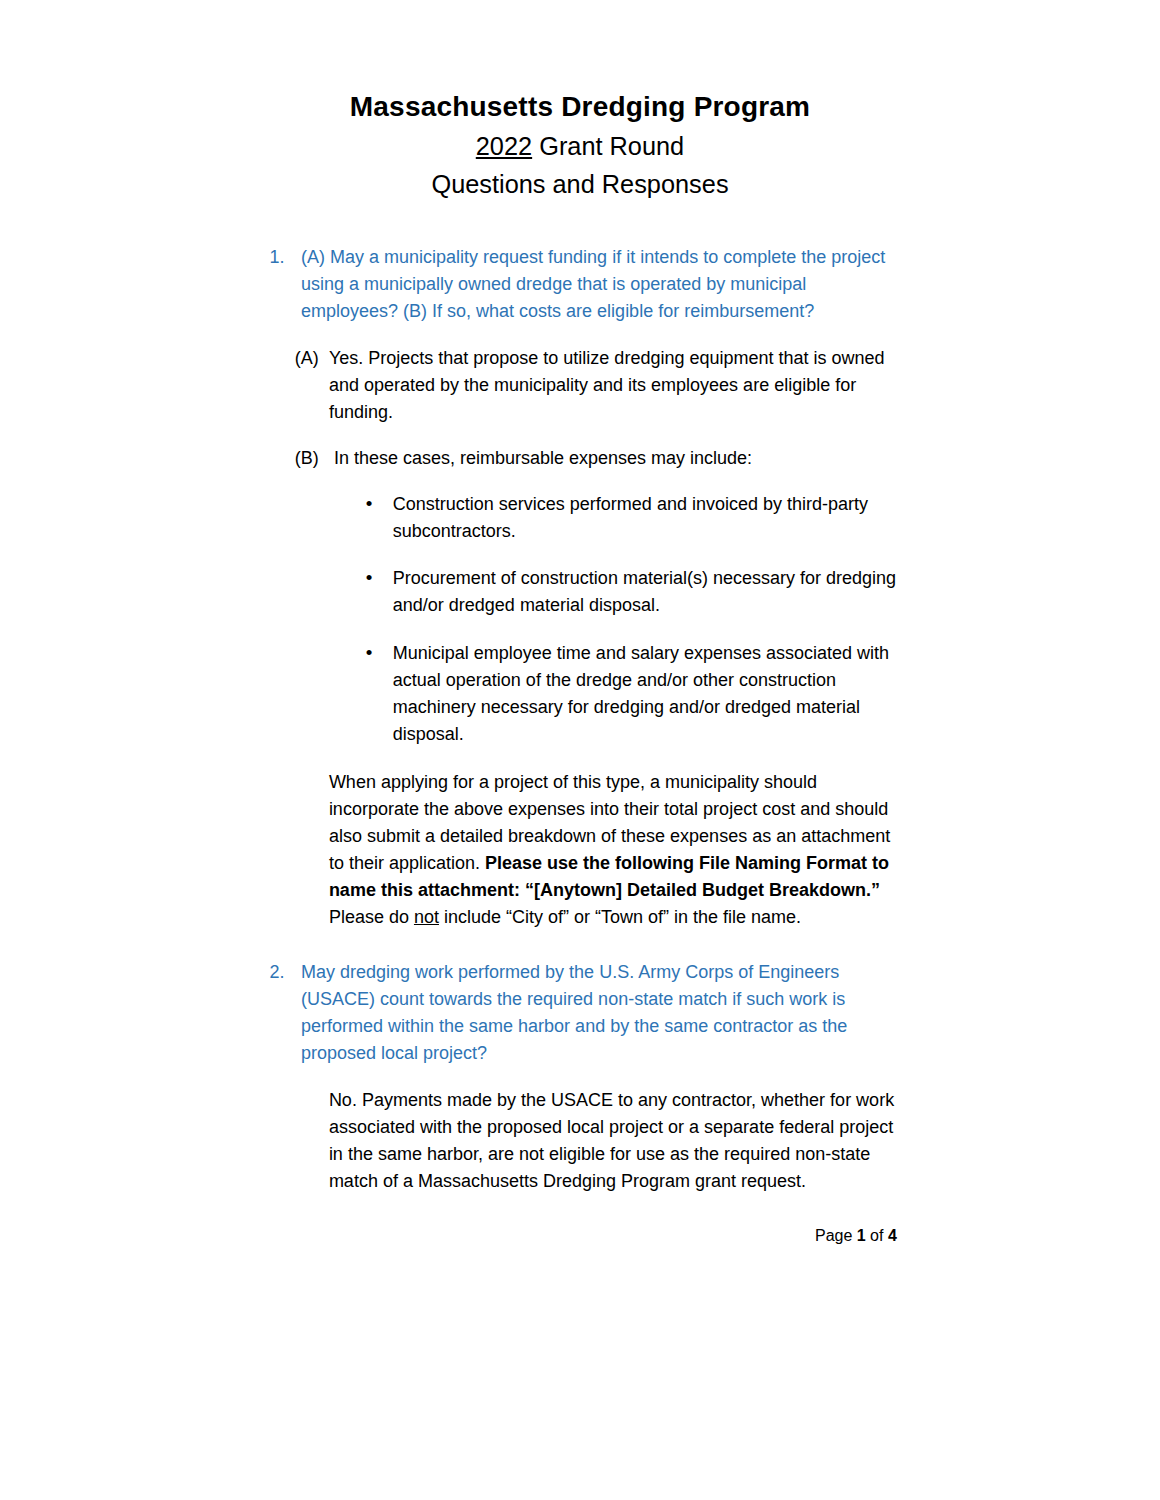Massachusetts Dredging Program
2022 Grant Round
Questions and Responses
(A) May a municipality request funding if it intends to complete the project using a municipally owned dredge that is operated by municipal employees? (B) If so, what costs are eligible for reimbursement?
(A) Yes. Projects that propose to utilize dredging equipment that is owned and operated by the municipality and its employees are eligible for funding.
(B) In these cases, reimbursable expenses may include:
Construction services performed and invoiced by third-party subcontractors.
Procurement of construction material(s) necessary for dredging and/or dredged material disposal.
Municipal employee time and salary expenses associated with actual operation of the dredge and/or other construction machinery necessary for dredging and/or dredged material disposal.
When applying for a project of this type, a municipality should incorporate the above expenses into their total project cost and should also submit a detailed breakdown of these expenses as an attachment to their application. Please use the following File Naming Format to name this attachment: “[Anytown] Detailed Budget Breakdown.” Please do not include “City of” or “Town of” in the file name.
May dredging work performed by the U.S. Army Corps of Engineers (USACE) count towards the required non-state match if such work is performed within the same harbor and by the same contractor as the proposed local project?
No. Payments made by the USACE to any contractor, whether for work associated with the proposed local project or a separate federal project in the same harbor, are not eligible for use as the required non-state match of a Massachusetts Dredging Program grant request.
Page 1 of 4